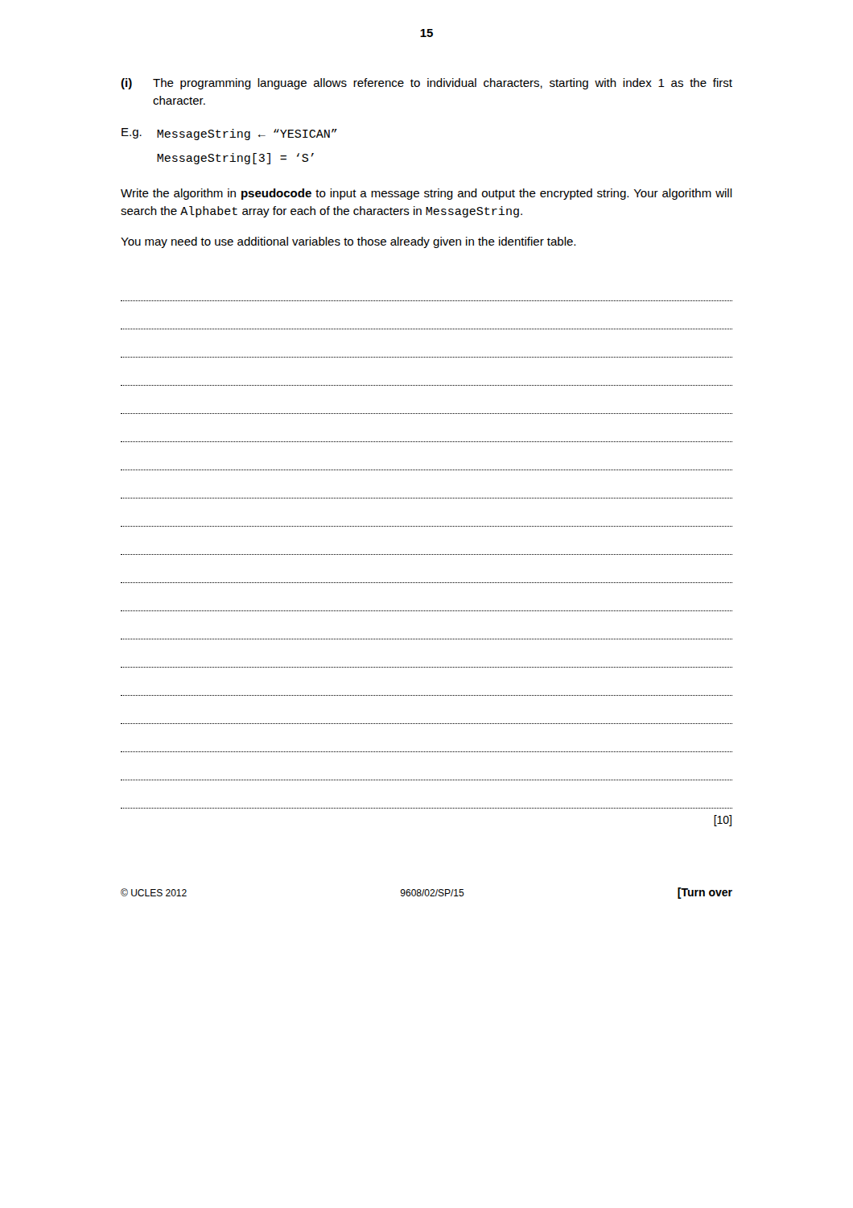15
(i)
The programming language allows reference to individual characters, starting with index 1 as the first character.
E.g.
MessageString ← “YESICAN”
MessageString[3] = ‘S’
Write the algorithm in pseudocode to input a message string and output the encrypted string. Your algorithm will search the Alphabet array for each of the characters in MessageString.
You may need to use additional variables to those already given in the identifier table.
[10]
© UCLES 2012
9608/02/SP/15
[Turn over